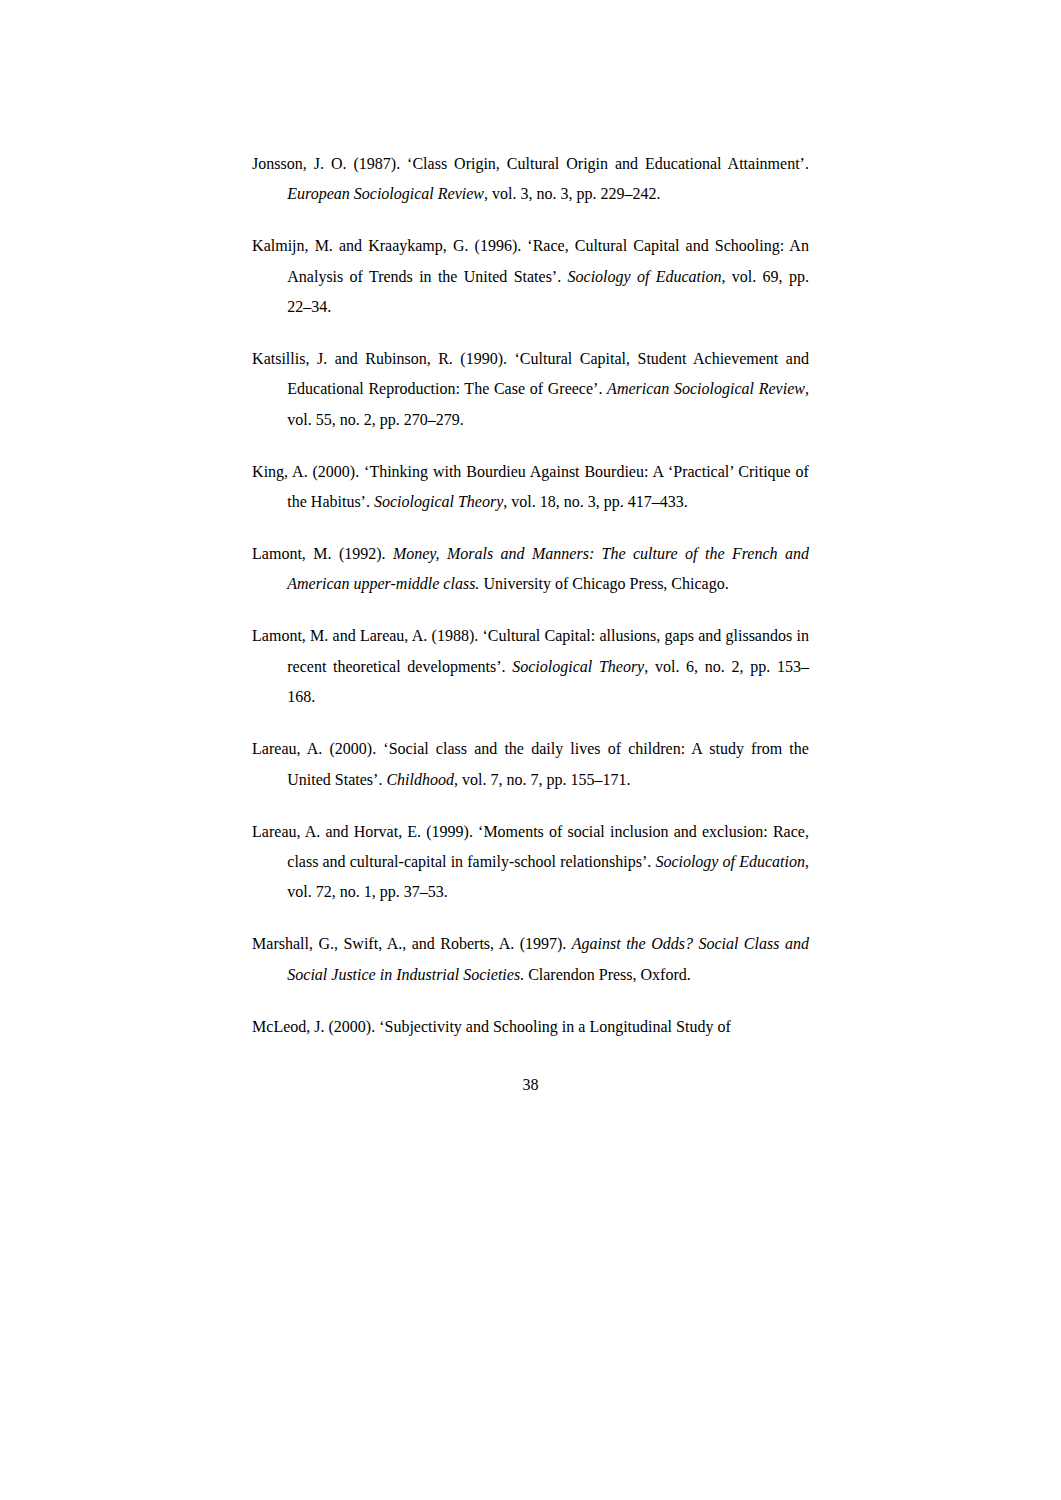Jonsson, J. O. (1987). ‘Class Origin, Cultural Origin and Educational Attainment’. European Sociological Review, vol. 3, no. 3, pp. 229–242.
Kalmijn, M. and Kraaykamp, G. (1996). ‘Race, Cultural Capital and Schooling: An Analysis of Trends in the United States’. Sociology of Education, vol. 69, pp. 22–34.
Katsillis, J. and Rubinson, R. (1990). ‘Cultural Capital, Student Achievement and Educational Reproduction: The Case of Greece’. American Sociological Review, vol. 55, no. 2, pp. 270–279.
King, A. (2000). ‘Thinking with Bourdieu Against Bourdieu: A ‘Practical’ Critique of the Habitus’. Sociological Theory, vol. 18, no. 3, pp. 417–433.
Lamont, M. (1992). Money, Morals and Manners: The culture of the French and American upper-middle class. University of Chicago Press, Chicago.
Lamont, M. and Lareau, A. (1988). ‘Cultural Capital: allusions, gaps and glissandos in recent theoretical developments’. Sociological Theory, vol. 6, no. 2, pp. 153–168.
Lareau, A. (2000). ‘Social class and the daily lives of children: A study from the United States’. Childhood, vol. 7, no. 7, pp. 155–171.
Lareau, A. and Horvat, E. (1999). ‘Moments of social inclusion and exclusion: Race, class and cultural-capital in family-school relationships’. Sociology of Education, vol. 72, no. 1, pp. 37–53.
Marshall, G., Swift, A., and Roberts, A. (1997). Against the Odds? Social Class and Social Justice in Industrial Societies. Clarendon Press, Oxford.
McLeod, J. (2000). ‘Subjectivity and Schooling in a Longitudinal Study of
38